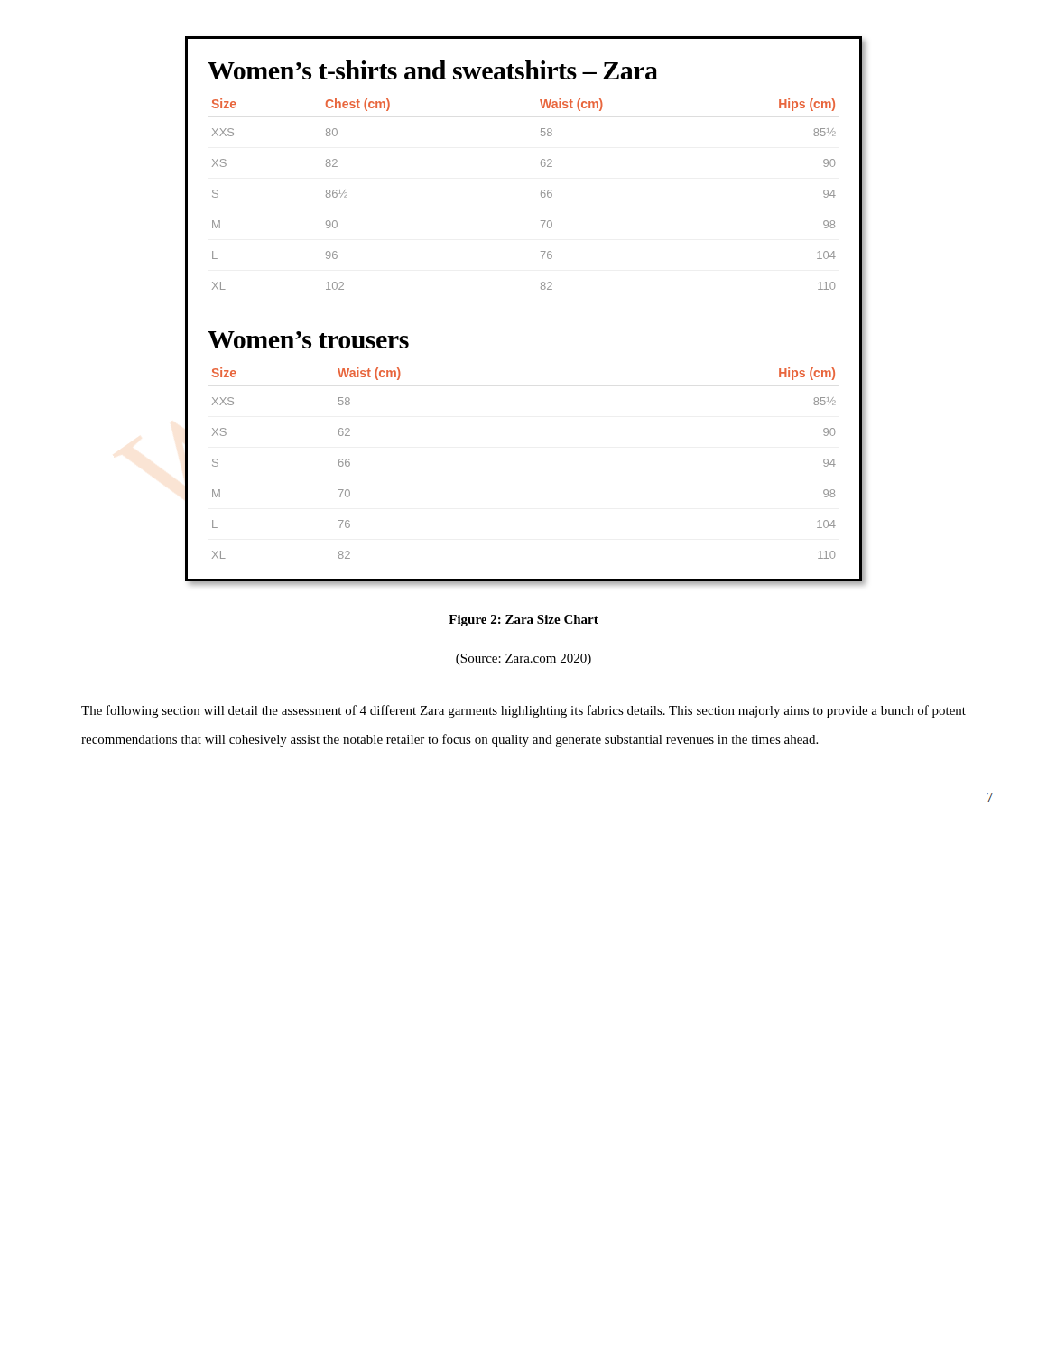WritingXP
Women’s t-shirts and sweatshirts – Zara
| Size | Chest (cm) | Waist (cm) | Hips (cm) |
| --- | --- | --- | --- |
| XXS | 80 | 58 | 85½ |
| XS | 82 | 62 | 90 |
| S | 86½ | 66 | 94 |
| M | 90 | 70 | 98 |
| L | 96 | 76 | 104 |
| XL | 102 | 82 | 110 |
Women’s trousers
| Size | Waist (cm) | Hips (cm) |
| --- | --- | --- |
| XXS | 58 | 85½ |
| XS | 62 | 90 |
| S | 66 | 94 |
| M | 70 | 98 |
| L | 76 | 104 |
| XL | 82 | 110 |
Figure 2: Zara Size Chart
(Source: Zara.com 2020)
The following section will detail the assessment of 4 different Zara garments highlighting its fabrics details. This section majorly aims to provide a bunch of potent recommendations that will cohesively assist the notable retailer to focus on quality and generate substantial revenues in the times ahead.
7